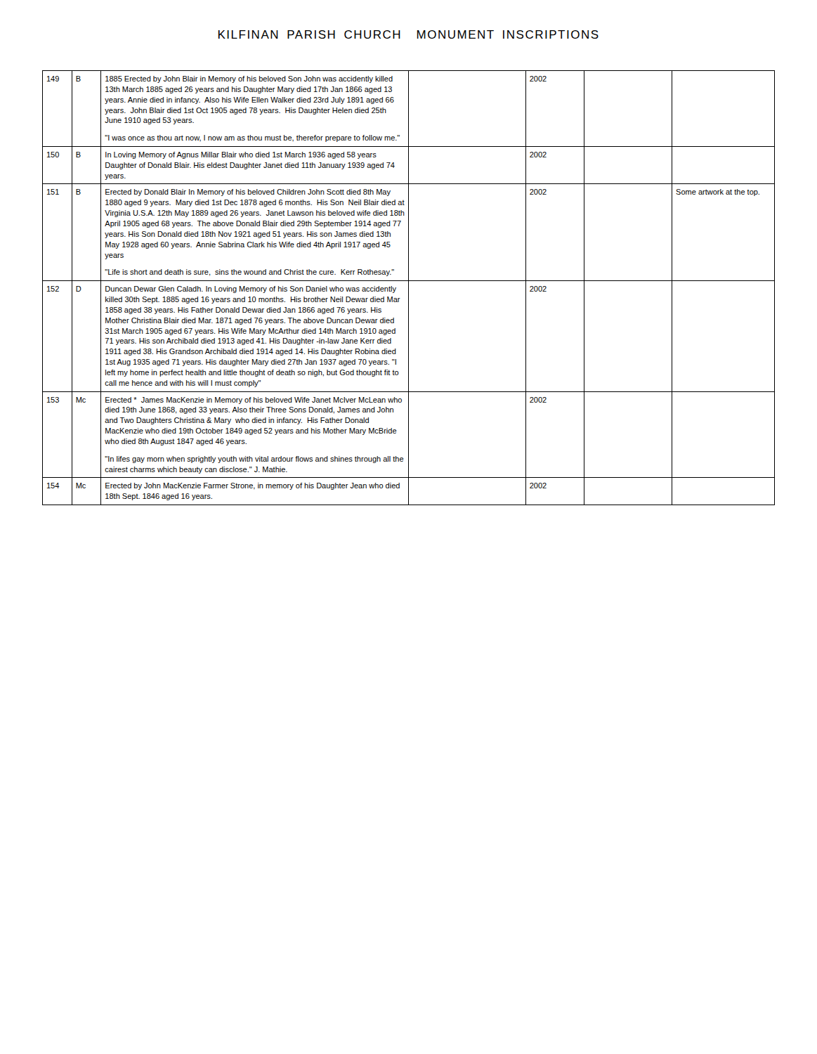KILFINAN PARISH CHURCH MONUMENT INSCRIPTIONS
| 149 | B | 1885 Erected by John Blair in Memory of his beloved Son John was accidently killed 13th March 1885 aged 26 years and his Daughter Mary died 17th Jan 1866 aged 13 years. Annie died in infancy. Also his Wife Ellen Walker died 23rd July 1891 aged 66 years. John Blair died 1st Oct 1905 aged 78 years. His Daughter Helen died 25th June 1910 aged 53 years. "I was once as thou art now, I now am as thou must be, therefor prepare to follow me." | | 2002 | | |
| 150 | B | In Loving Memory of Agnus Millar Blair who died 1st March 1936 aged 58 years Daughter of Donald Blair. His eldest Daughter Janet died 11th January 1939 aged 74 years. | | 2002 | | |
| 151 | B | Erected by Donald Blair In Memory of his beloved Children John Scott died 8th May 1880 aged 9 years. Mary died 1st Dec 1878 aged 6 months. His Son Neil Blair died at Virginia U.S.A. 12th May 1889 aged 26 years. Janet Lawson his beloved wife died 18th April 1905 aged 68 years. The above Donald Blair died 29th September 1914 aged 77 years. His Son Donald died 18th Nov 1921 aged 51 years. His son James died 13th May 1928 aged 60 years. Annie Sabrina Clark his Wife died 4th April 1917 aged 45 years "Life is short and death is sure, sins the wound and Christ the cure. Kerr Rothesay." | | 2002 | | Some artwork at the top. |
| 152 | D | Duncan Dewar Glen Caladh. In Loving Memory of his Son Daniel who was accidently killed 30th Sept. 1885 aged 16 years and 10 months. His brother Neil Dewar died Mar 1858 aged 38 years. His Father Donald Dewar died Jan 1866 aged 76 years. His Mother Christina Blair died Mar. 1871 aged 76 years. The above Duncan Dewar died 31st March 1905 aged 67 years. His Wife Mary McArthur died 14th March 1910 aged 71 years. His son Archibald died 1913 aged 41. His Daughter -in-law Jane Kerr died 1911 aged 38. His Grandson Archibald died 1914 aged 14. His Daughter Robina died 1st Aug 1935 aged 71 years. His daughter Mary died 27th Jan 1937 aged 70 years. "I left my home in perfect health and little thought of death so nigh, but God thought fit to call me hence and with his will I must comply" | | 2002 | | |
| 153 | Mc | Erected * James MacKenzie in Memory of his beloved Wife Janet McIver McLean who died 19th June 1868, aged 33 years. Also their Three Sons Donald, James and John and Two Daughters Christina & Mary who died in infancy. His Father Donald MacKenzie who died 19th October 1849 aged 52 years and his Mother Mary McBride who died 8th August 1847 aged 46 years. "In lifes gay morn when sprightly youth with vital ardour flows and shines through all the cairest charms which beauty can disclose." J. Mathie. | | 2002 | | |
| 154 | Mc | Erected by John MacKenzie Farmer Strone, in memory of his Daughter Jean who died 18th Sept. 1846 aged 16 years. | | 2002 | | |